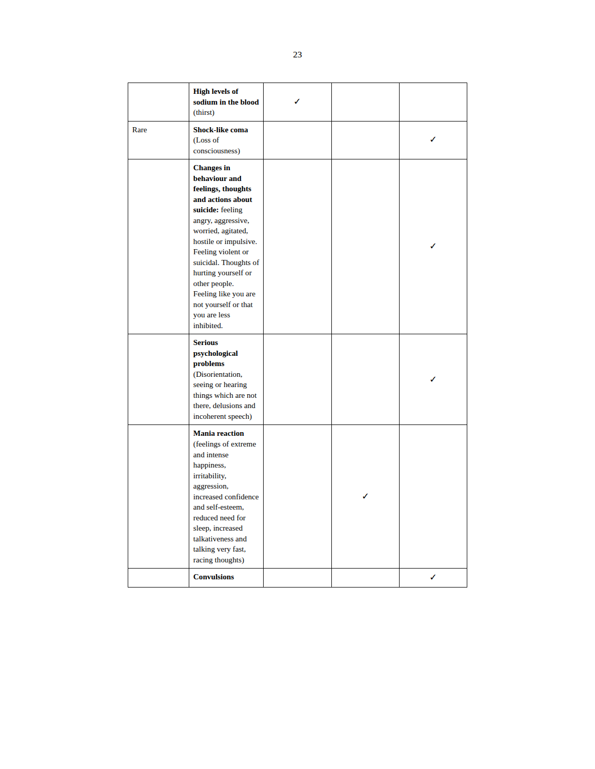23
| | High levels of sodium in the blood (thirst) | ✓ | | |
| Rare | Shock-like coma (Loss of consciousness) | | | ✓ |
| | Changes in behaviour and feelings, thoughts and actions about suicide: feeling angry, aggressive, worried, agitated, hostile or impulsive. Feeling violent or suicidal. Thoughts of hurting yourself or other people. Feeling like you are not yourself or that you are less inhibited. | | | ✓ |
| | Serious psychological problems (Disorientation, seeing or hearing things which are not there, delusions and incoherent speech) | | | ✓ |
| | Mania reaction (feelings of extreme and intense happiness, irritability, aggression, increased confidence and self-esteem, reduced need for sleep, increased talkativeness and talking very fast, racing thoughts) | | ✓ | |
| | Convulsions | | | ✓ |